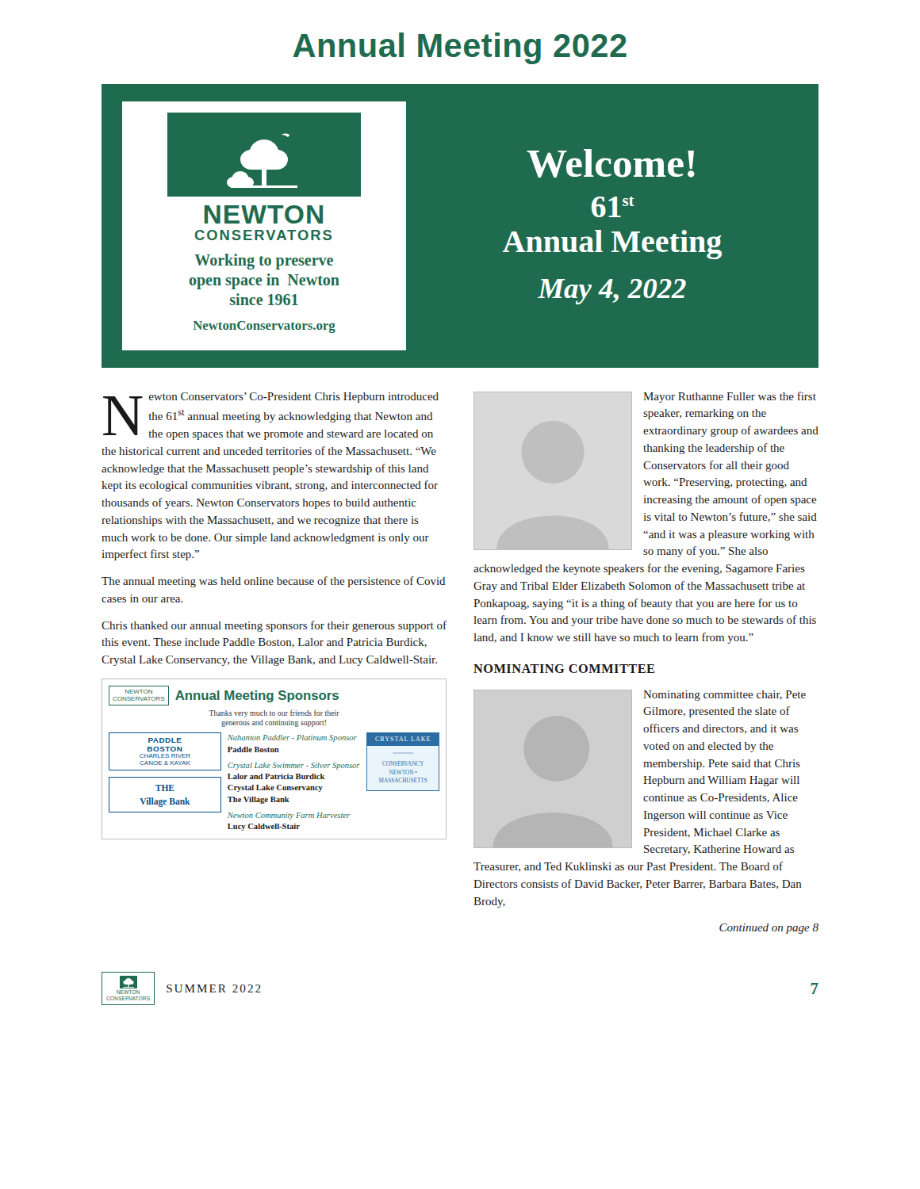Annual Meeting 2022
NEWTON
CONSERVATORS
Working to preserve
open space in Newton
since 1961
NewtonConservators.org
Welcome!
61st
Annual Meeting
May 4, 2022
Newton Conservators’ Co-President Chris Hepburn introduced the 61st annual meeting by acknowledging that Newton and the open spaces that we promote and steward are located on the historical current and unceded territories of the Massachusett. “We acknowledge that the Massachusett people’s stewardship of this land kept its ecological communities vibrant, strong, and interconnected for thousands of years. Newton Conservators hopes to build authentic relationships with the Massachusett, and we recognize that there is much work to be done. Our simple land acknowledgment is only our imperfect first step.”
The annual meeting was held online because of the persistence of Covid cases in our area.
Chris thanked our annual meeting sponsors for their generous support of this event. These include Paddle Boston, Lalor and Patricia Burdick, Crystal Lake Conservancy, the Village Bank, and Lucy Caldwell-Stair.
NEWTON
CONSERVATORS
Annual Meeting Sponsors
Thanks very much to our friends for their
generous and continuing support!
PADDLE
BOSTON
CHARLES RIVER
CANOE & KAYAK
THE
Village Bank
Nahanton Paddler - Platinum Sponsor
Paddle Boston
Crystal Lake Swimmer - Silver Sponsor
Lalor and Patricia Burdick
Crystal Lake Conservancy
The Village Bank
Newton Community Farm Harvester
Lucy Caldwell-Stair
CRYSTAL LAKE
~~~~~~
CONSERVANCY
NEWTON • MASSACHUSETTS
Mayor Ruthanne Fuller was the first speaker, remarking on the extraordinary group of awardees and thanking the leadership of the Conservators for all their good work. “Preserving, protecting, and increasing the amount of open space is vital to Newton’s future,” she said “and it was a pleasure working with so many of you.” She also acknowledged the keynote speakers for the evening, Sagamore Faries Gray and Tribal Elder Elizabeth Solomon of the Massachusett tribe at Ponkapoag, saying “it is a thing of beauty that you are here for us to learn from. You and your tribe have done so much to be stewards of this land, and I know we still have so much to learn from you.”
NOMINATING COMMITTEE
Nominating committee chair, Pete Gilmore, presented the slate of officers and directors, and it was voted on and elected by the membership. Pete said that Chris Hepburn and William Hagar will continue as Co-Presidents, Alice Ingerson will continue as Vice President, Michael Clarke as Secretary, Katherine Howard as Treasurer, and Ted Kuklinski as our Past President. The Board of Directors consists of David Backer, Peter Barrer, Barbara Bates, Dan Brody,
Continued on page 8
NEWTON
CONSERVATORS
SUMMER 2022
7